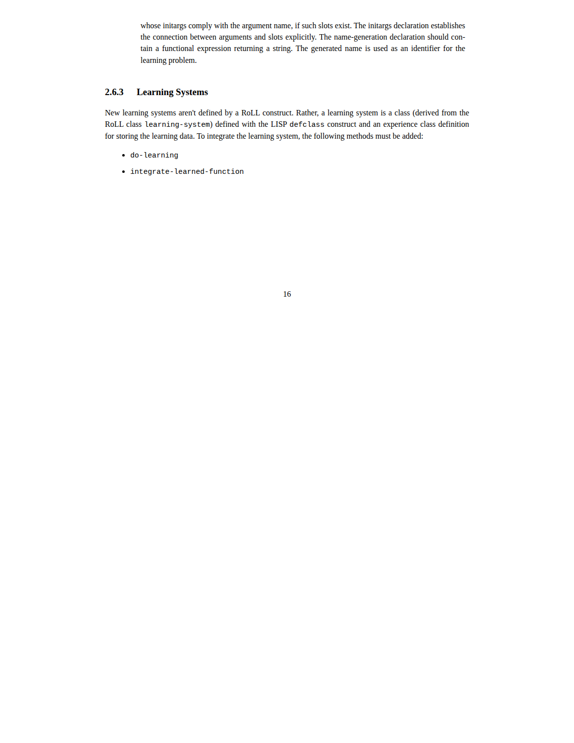whose initargs comply with the argument name, if such slots exist. The initargs declaration establishes the connection between arguments and slots explicitly. The name-generation declaration should contain a functional expression returning a string. The generated name is used as an identifier for the learning problem.
2.6.3 Learning Systems
New learning systems aren't defined by a RoLL construct. Rather, a learning system is a class (derived from the RoLL class learning-system) defined with the LISP defclass construct and an experience class definition for storing the learning data. To integrate the learning system, the following methods must be added:
do-learning
integrate-learned-function
16